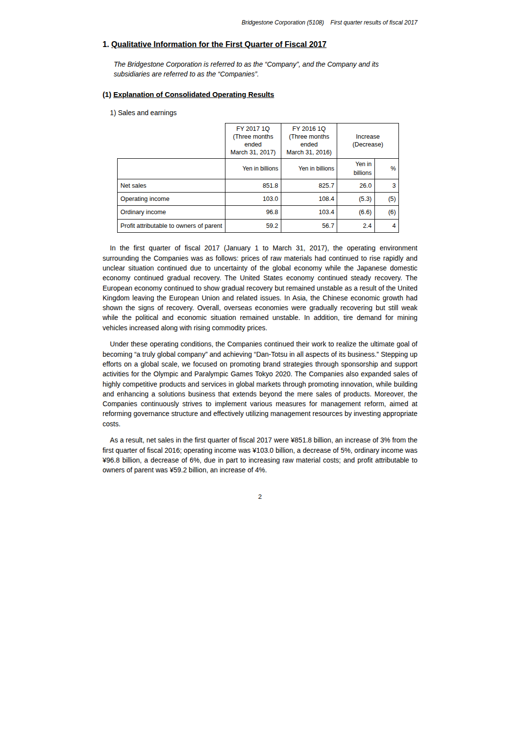Bridgestone Corporation (5108) First quarter results of fiscal 2017
1. Qualitative Information for the First Quarter of Fiscal 2017
The Bridgestone Corporation is referred to as the “Company”, and the Company and its subsidiaries are referred to as the “Companies”.
(1) Explanation of Consolidated Operating Results
1) Sales and earnings
| | FY 2017 1Q (Three months ended March 31, 2017) | FY 2016 1Q (Three months ended March 31, 2016) | Increase (Decrease) |
| --- | --- | --- | --- |
| | Yen in billions | Yen in billions | Yen in billions | % |
| Net sales | 851.8 | 825.7 | 26.0 | 3 |
| Operating income | 103.0 | 108.4 | (5.3) | (5) |
| Ordinary income | 96.8 | 103.4 | (6.6) | (6) |
| Profit attributable to owners of parent | 59.2 | 56.7 | 2.4 | 4 |
In the first quarter of fiscal 2017 (January 1 to March 31, 2017), the operating environment surrounding the Companies was as follows: prices of raw materials had continued to rise rapidly and unclear situation continued due to uncertainty of the global economy while the Japanese domestic economy continued gradual recovery. The United States economy continued steady recovery. The European economy continued to show gradual recovery but remained unstable as a result of the United Kingdom leaving the European Union and related issues. In Asia, the Chinese economic growth had shown the signs of recovery. Overall, overseas economies were gradually recovering but still weak while the political and economic situation remained unstable. In addition, tire demand for mining vehicles increased along with rising commodity prices.
Under these operating conditions, the Companies continued their work to realize the ultimate goal of becoming “a truly global company” and achieving “Dan-Totsu in all aspects of its business.” Stepping up efforts on a global scale, we focused on promoting brand strategies through sponsorship and support activities for the Olympic and Paralympic Games Tokyo 2020. The Companies also expanded sales of highly competitive products and services in global markets through promoting innovation, while building and enhancing a solutions business that extends beyond the mere sales of products. Moreover, the Companies continuously strives to implement various measures for management reform, aimed at reforming governance structure and effectively utilizing management resources by investing appropriate costs.
As a result, net sales in the first quarter of fiscal 2017 were ¥851.8 billion, an increase of 3% from the first quarter of fiscal 2016; operating income was ¥103.0 billion, a decrease of 5%, ordinary income was ¥96.8 billion, a decrease of 6%, due in part to increasing raw material costs; and profit attributable to owners of parent was ¥59.2 billion, an increase of 4%.
2